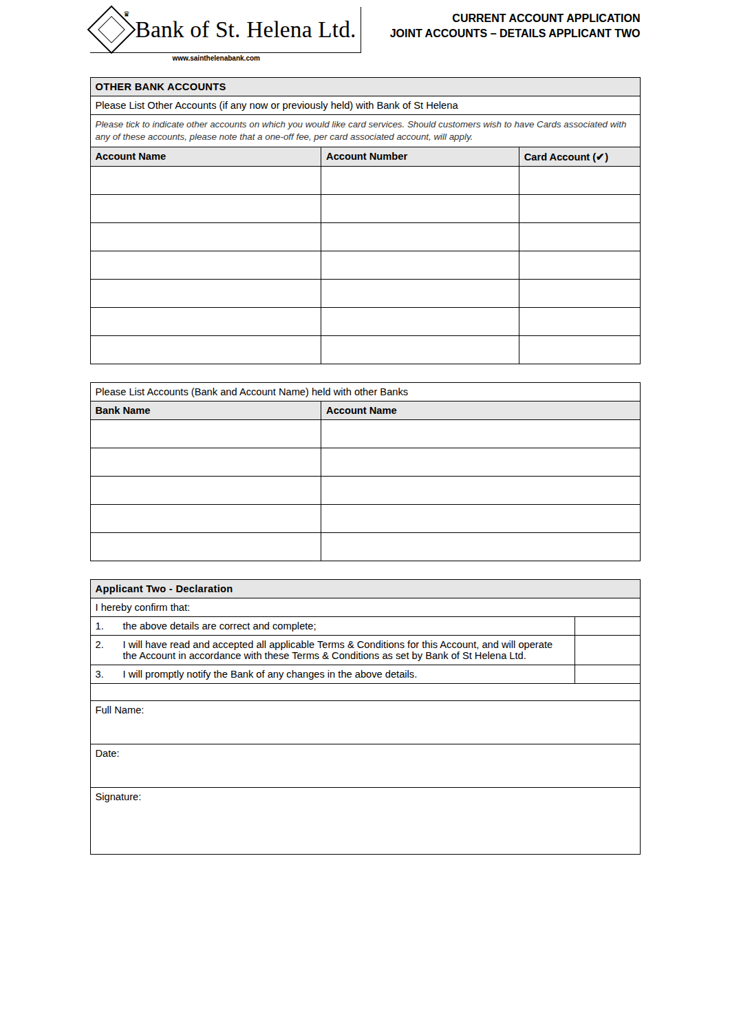♛
Bank of St. Helena Ltd.
www.sainthelenabank.com
CURRENT ACCOUNT APPLICATION
JOINT ACCOUNTS – DETAILS APPLICANT TWO
| OTHER BANK ACCOUNTS |
| Please List Other Accounts (if any now or previously held) with Bank of St Helena |
| Please tick to indicate other accounts on which you would like card services. Should customers wish to have Cards associated with any of these accounts, please note that a one-off fee, per card associated account, will apply. |
| Account Name | Account Number | Card Account (✔) |
| Please List Accounts (Bank and Account Name) held with other Banks |
| Bank Name | Account Name |
| Applicant Two - Declaration |
| I hereby confirm that: |
| 1. | the above details are correct and complete; | |
| 2. | I will have read and accepted all applicable Terms & Conditions for this Account, and will operate the Account in accordance with these Terms & Conditions as set by Bank of St Helena Ltd. | |
| 3. | I will promptly notify the Bank of any changes in the above details. | |
| Full Name: |
| Date: |
| Signature: |